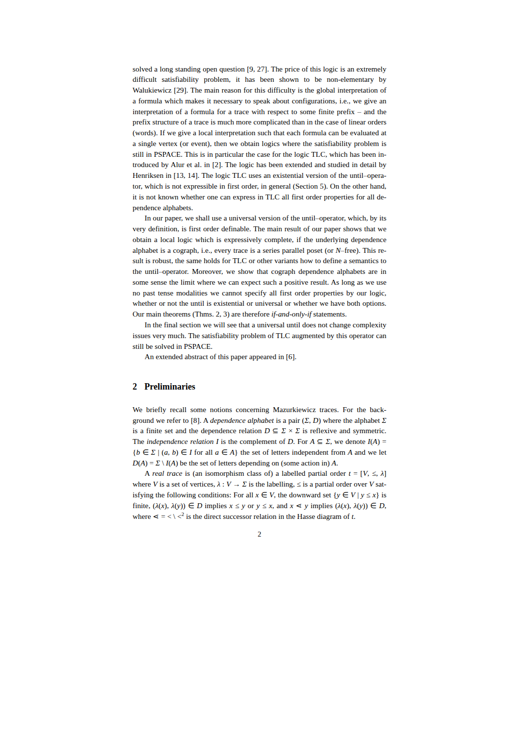solved a long standing open question [9, 27]. The price of this logic is an extremely difficult satisfiability problem, it has been shown to be non-elementary by Walukiewicz [29]. The main reason for this difficulty is the global interpretation of a formula which makes it necessary to speak about configurations, i.e., we give an interpretation of a formula for a trace with respect to some finite prefix – and the prefix structure of a trace is much more complicated than in the case of linear orders (words). If we give a local interpretation such that each formula can be evaluated at a single vertex (or event), then we obtain logics where the satisfiability problem is still in PSPACE. This is in particular the case for the logic TLC, which has been introduced by Alur et al. in [2]. The logic has been extended and studied in detail by Henriksen in [13, 14]. The logic TLC uses an existential version of the until–operator, which is not expressible in first order, in general (Section 5). On the other hand, it is not known whether one can express in TLC all first order properties for all dependence alphabets.
In our paper, we shall use a universal version of the until–operator, which, by its very definition, is first order definable. The main result of our paper shows that we obtain a local logic which is expressively complete, if the underlying dependence alphabet is a cograph, i.e., every trace is a series parallel poset (or N–free). This result is robust, the same holds for TLC or other variants how to define a semantics to the until–operator. Moreover, we show that cograph dependence alphabets are in some sense the limit where we can expect such a positive result. As long as we use no past tense modalities we cannot specify all first order properties by our logic, whether or not the until is existential or universal or whether we have both options. Our main theorems (Thms. 2, 3) are therefore if-and-only-if statements.
In the final section we will see that a universal until does not change complexity issues very much. The satisfiability problem of TLC augmented by this operator can still be solved in PSPACE.
An extended abstract of this paper appeared in [6].
2 Preliminaries
We briefly recall some notions concerning Mazurkiewicz traces. For the background we refer to [8]. A dependence alphabet is a pair (Σ, D) where the alphabet Σ is a finite set and the dependence relation D ⊆ Σ × Σ is reflexive and symmetric. The independence relation I is the complement of D. For A ⊆ Σ, we denote I(A) = {b ∈ Σ | (a, b) ∈ I for all a ∈ A} the set of letters independent from A and we let D(A) = Σ \ I(A) be the set of letters depending on (some action in) A.
A real trace is (an isomorphism class of) a labelled partial order t = [V, ≤, λ] where V is a set of vertices, λ : V → Σ is the labelling, ≤ is a partial order over V satisfying the following conditions: For all x ∈ V, the downward set {y ∈ V | y ≤ x} is finite, (λ(x), λ(y)) ∈ D implies x ≤ y or y ≤ x, and x ⋖ y implies (λ(x), λ(y)) ∈ D, where ⋖ = < \ <2 is the direct successor relation in the Hasse diagram of t.
2